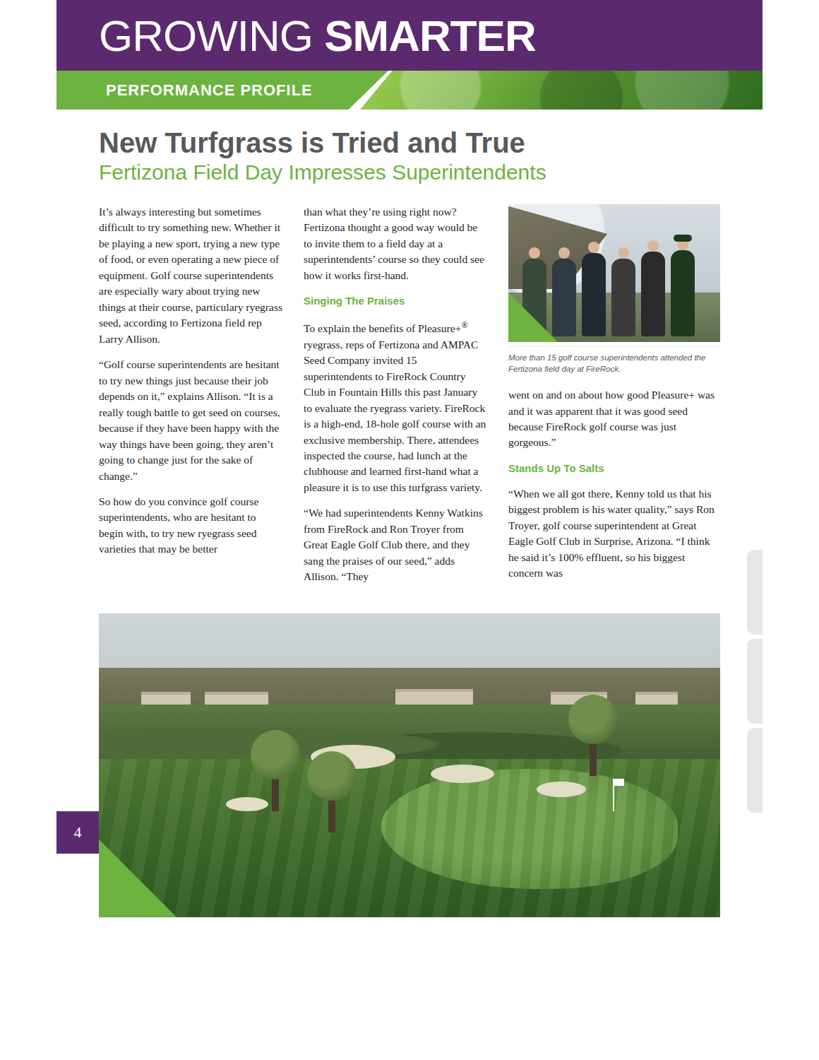Growing Smarter
Performance Profile
New Turfgrass is Tried and True
Fertizona Field Day Impresses Superintendents
It’s always interesting but sometimes difficult to try something new. Whether it be playing a new sport, trying a new type of food, or even operating a new piece of equipment. Golf course superintendents are especially wary about trying new things at their course, particulary ryegrass seed, according to Fertizona field rep Larry Allison.
“Golf course superintendents are hesitant to try new things just because their job depends on it,” explains Allison. “It is a really tough battle to get seed on courses, because if they have been happy with the way things have been going, they aren’t going to change just for the sake of change.”
So how do you convince golf course superintendents, who are hesitant to begin with, to try new ryegrass seed varieties that may be better
than what they’re using right now? Fertizona thought a good way would be to invite them to a field day at a superintendents’ course so they could see how it works first-hand.
Singing The Praises
To explain the benefits of Pleasure+® ryegrass, reps of Fertizona and AMPAC Seed Company invited 15 superintendents to FireRock Country Club in Fountain Hills this past January to evaluate the ryegrass variety. FireRock is a high-end, 18-hole golf course with an exclusive membership. There, attendees inspected the course, had lunch at the clubhouse and learned first-hand what a pleasure it is to use this turfgrass variety.
“We had superintendents Kenny Watkins from FireRock and Ron Troyer from Great Eagle Golf Club there, and they sang the praises of our seed,” adds Allison. “They
More than 15 golf course superintendents attended the Fertizona field day at FireRock.
went on and on about how good Pleasure+ was and it was apparent that it was good seed because FireRock golf course was just gorgeous.”
Stands Up To Salts
“When we all got there, Kenny told us that his biggest problem is his water quality,” says Ron Troyer, golf course superintendent at Great Eagle Golf Club in Surprise, Arizona. “I think he said it’s 100% effluent, so his biggest concern was
4